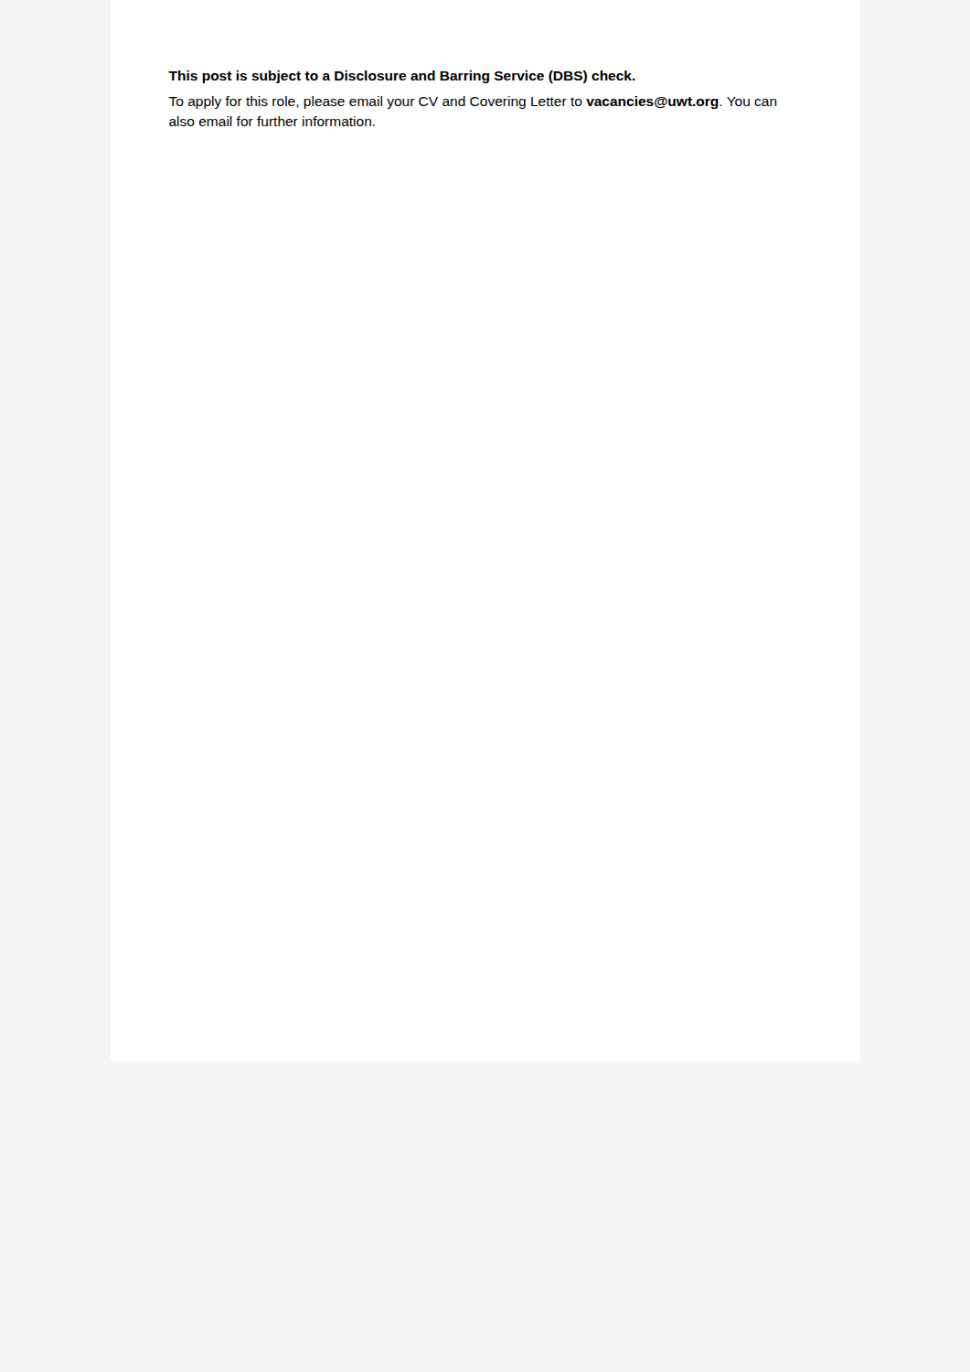This post is subject to a Disclosure and Barring Service (DBS) check.
To apply for this role, please email your CV and Covering Letter to vacancies@uwt.org. You can also email for further information.